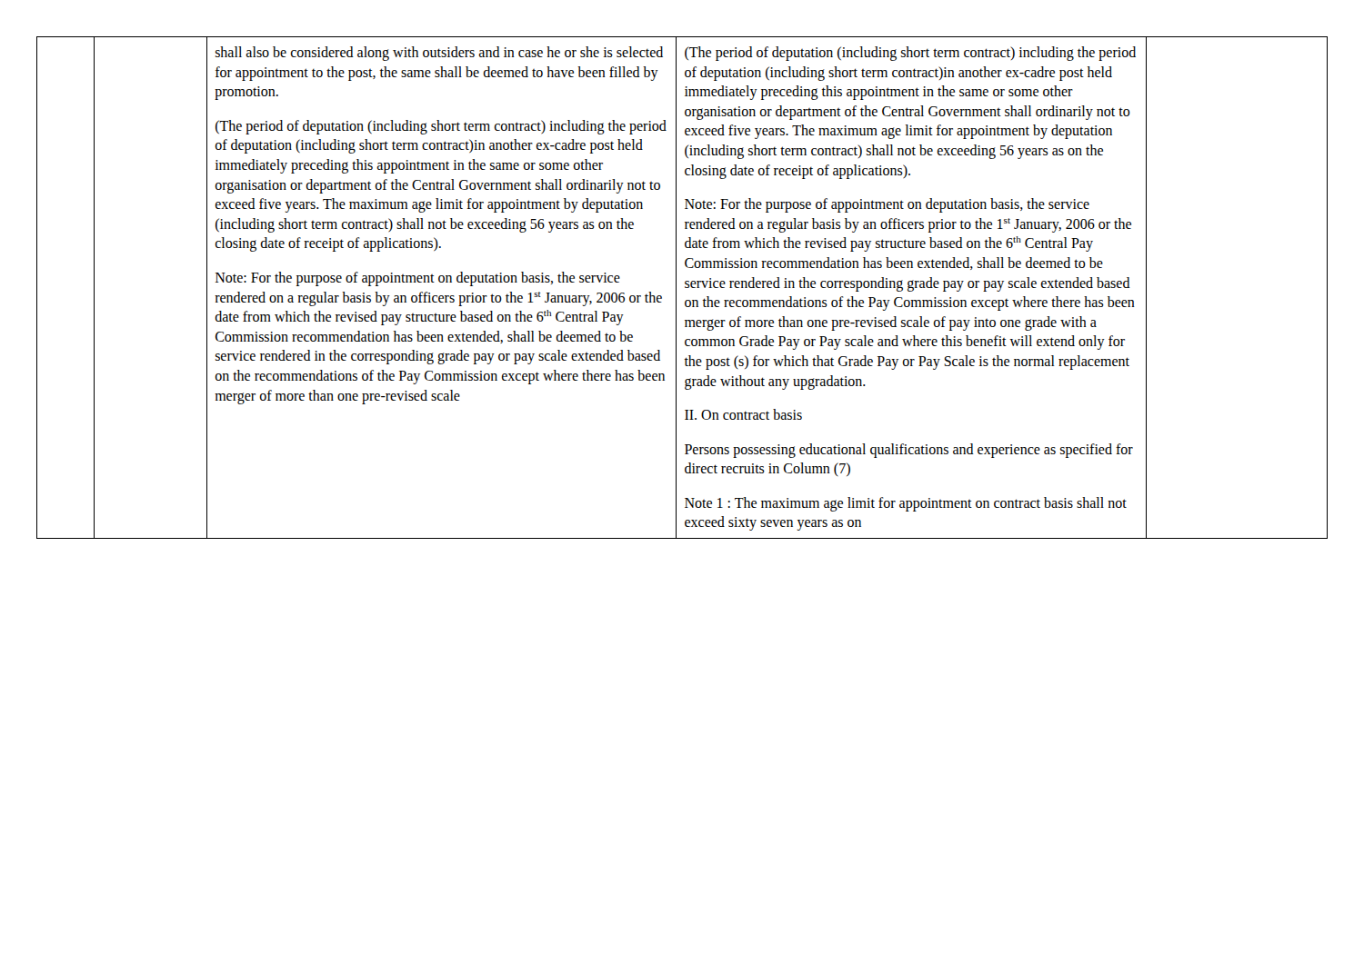| | | shall also be considered along with outsiders and in case he or she is selected for appointment to the post, the same shall be deemed to have been filled by promotion. (The period of deputation (including short term contract) including the period of deputation (including short term contract)in another ex-cadre post held immediately preceding this appointment in the same or some other organisation or department of the Central Government shall ordinarily not to exceed five years. The maximum age limit for appointment by deputation (including short term contract) shall not be exceeding 56 years as on the closing date of receipt of applications). Note: For the purpose of appointment on deputation basis, the service rendered on a regular basis by an officers prior to the 1 st January, 2006 or the date from which the revised pay structure based on the 6 th Central Pay Commission recommendation has been extended, shall be deemed to be service rendered in the corresponding grade pay or pay scale extended based on the recommendations of the Pay Commission except where there has been merger of more than one pre-revised scale | (The period of deputation (including short term contract) including the period of deputation (including short term contract)in another ex-cadre post held immediately preceding this appointment in the same or some other organisation or department of the Central Government shall ordinarily not to exceed five years. The maximum age limit for appointment by deputation (including short term contract) shall not be exceeding 56 years as on the closing date of receipt of applications). Note: For the purpose of appointment on deputation basis, the service rendered on a regular basis by an officers prior to the 1 st January, 2006 or the date from which the revised pay structure based on the 6 th Central Pay Commission recommendation has been extended, shall be deemed to be service rendered in the corresponding grade pay or pay scale extended based on the recommendations of the Pay Commission except where there has been merger of more than one pre-revised scale of pay into one grade with a common Grade Pay or Pay scale and where this benefit will extend only for the post (s) for which that Grade Pay or Pay Scale is the normal replacement grade without any upgradation. II. On contract basis Persons possessing educational qualifications and experience as specified for direct recruits in Column (7) Note 1 : The maximum age limit for appointment on contract basis shall not exceed sixty seven years as on | |